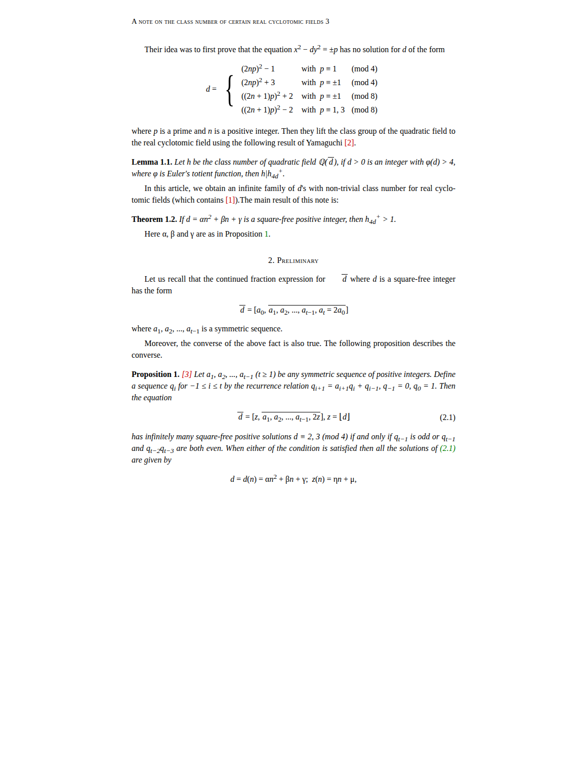A note on the class number of certain real cyclotomic fields 3
Their idea was to first prove that the equation x2 − dy2 = ±p has no solution for d of the form
d = {
| (2 np ) 2 − 1 | with | p ≡ 1 | (mod 4) |
| (2 np ) 2 + 3 | with | p ≡ ±1 | (mod 4) |
| ((2 n + 1) p ) 2 + 2 | with | p ≡ ±1 | (mod 8) |
| ((2 n + 1) p ) 2 − 2 | with | p ≡ 1, 3 | (mod 8) |
where p is a prime and n is a positive integer. Then they lift the class group of the quadratic field to the real cyclotomic field using the following result of Yamaguchi [2].
Lemma 1.1. Let h be the class number of quadratic field ℚ(d), if d > 0 is an integer with φ(d) > 4, where φ is Euler's totient function, then h|h4d+.
In this article, we obtain an infinite family of d's with non-trivial class number for real cyclotomic fields (which contains [1]).The main result of this note is:
Theorem 1.2. If d = αn2 + βn + γ is a square-free positive integer, then h4d+ > 1.
Here α, β and γ are as in Proposition 1.
2. Preliminary
Let us recall that the continued fraction expression for d where d is a square-free integer has the form
d = [a0, a1, a2, ..., at−1, at = 2a0]
where a1, a2, ..., at−1 is a symmetric sequence.
Moreover, the converse of the above fact is also true. The following proposition describes the converse.
Proposition 1. [3] Let a1, a2, ..., at−1 (t ≥ 1) be any symmetric sequence of positive integers. Define a sequence qi for −1 ≤ i ≤ t by the recurrence relation qi+1 = ai+1qi + qi−1, q−1 = 0, q0 = 1. Then the equation
d = [z, a1, a2, ..., at−1, 2z], z = ⌊d⌋ (2.1)
has infinitely many square-free positive solutions d ≡ 2, 3 (mod 4) if and only if qt−1 is odd or qt−1 and qt−2qt−3 are both even. When either of the condition is satisfied then all the solutions of (2.1) are given by
d = d(n) = αn2 + βn + γ; z(n) = ηn + μ,